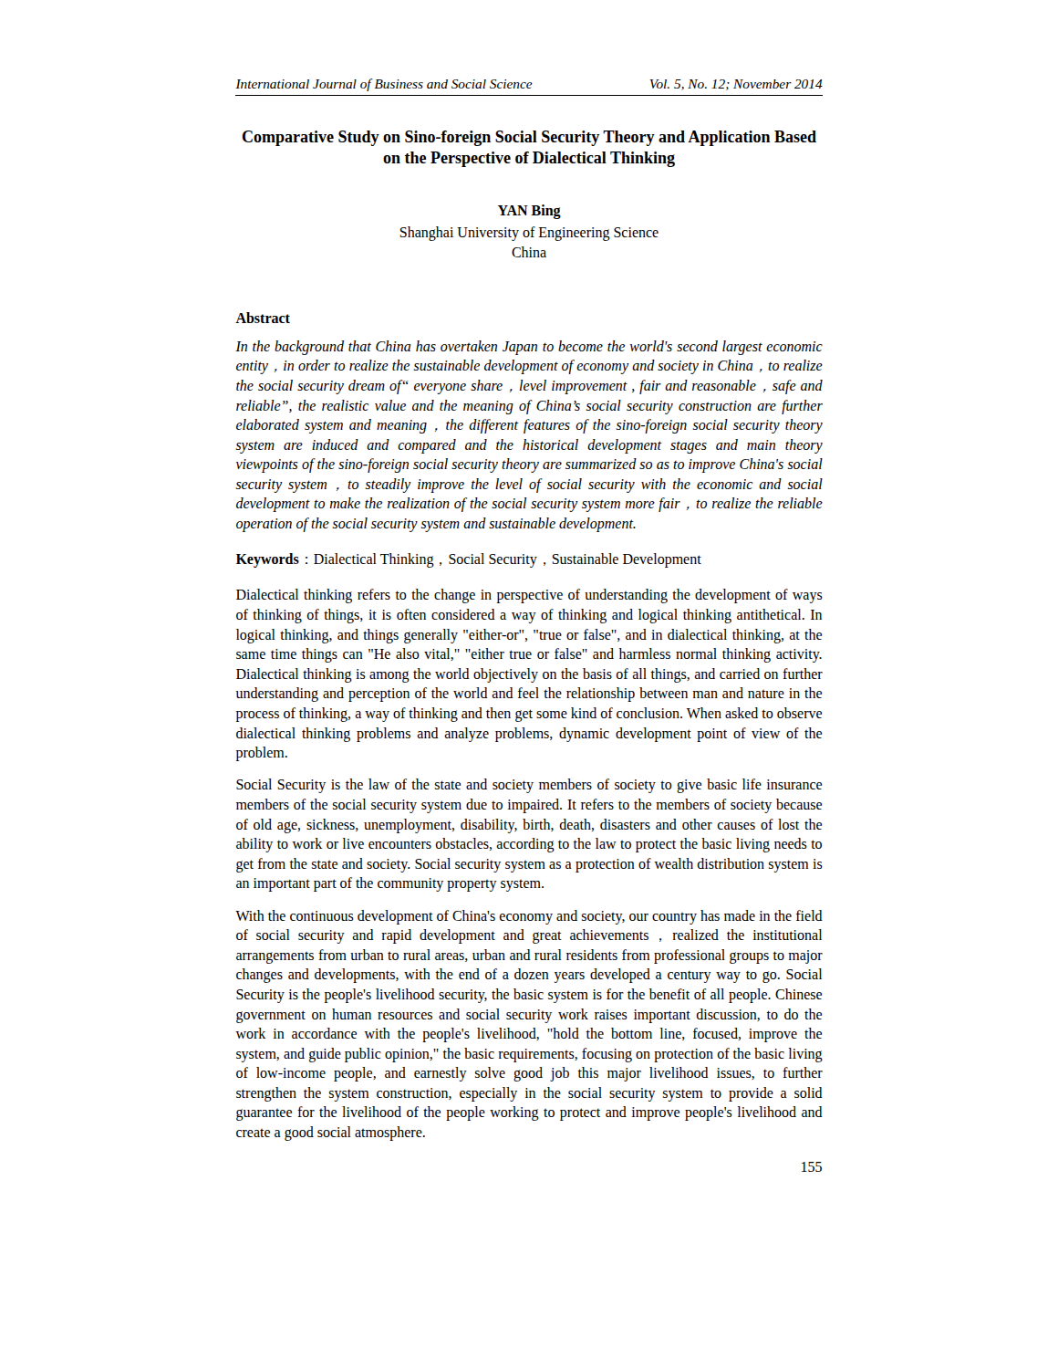International Journal of Business and Social Science Vol. 5, No. 12; November 2014
Comparative Study on Sino-foreign Social Security Theory and Application Based on the Perspective of Dialectical Thinking
YAN Bing
Shanghai University of Engineering Science
China
Abstract
In the background that China has overtaken Japan to become the world's second largest economic entity，in order to realize the sustainable development of economy and society in China，to realize the social security dream of“ everyone share，level improvement , fair and reasonable，safe and reliable”, the realistic value and the meaning of China’s social security construction are further elaborated system and meaning，the different features of the sino-foreign social security theory system are induced and compared and the historical development stages and main theory viewpoints of the sino-foreign social security theory are summarized so as to improve China's social security system，to steadily improve the level of social security with the economic and social development to make the realization of the social security system more fair，to realize the reliable operation of the social security system and sustainable development.
Keywords：Dialectical Thinking，Social Security，Sustainable Development
Dialectical thinking refers to the change in perspective of understanding the development of ways of thinking of things, it is often considered a way of thinking and logical thinking antithetical. In logical thinking, and things generally "either-or", "true or false", and in dialectical thinking, at the same time things can "He also vital," "either true or false" and harmless normal thinking activity. Dialectical thinking is among the world objectively on the basis of all things, and carried on further understanding and perception of the world and feel the relationship between man and nature in the process of thinking, a way of thinking and then get some kind of conclusion. When asked to observe dialectical thinking problems and analyze problems, dynamic development point of view of the problem.
Social Security is the law of the state and society members of society to give basic life insurance members of the social security system due to impaired. It refers to the members of society because of old age, sickness, unemployment, disability, birth, death, disasters and other causes of lost the ability to work or live encounters obstacles, according to the law to protect the basic living needs to get from the state and society. Social security system as a protection of wealth distribution system is an important part of the community property system.
With the continuous development of China's economy and society, our country has made in the field of social security and rapid development and great achievements，realized the institutional arrangements from urban to rural areas, urban and rural residents from professional groups to major changes and developments, with the end of a dozen years developed a century way to go. Social Security is the people's livelihood security, the basic system is for the benefit of all people. Chinese government on human resources and social security work raises important discussion, to do the work in accordance with the people's livelihood, "hold the bottom line, focused, improve the system, and guide public opinion," the basic requirements, focusing on protection of the basic living of low-income people, and earnestly solve good job this major livelihood issues, to further strengthen the system construction, especially in the social security system to provide a solid guarantee for the livelihood of the people working to protect and improve people's livelihood and create a good social atmosphere.
155